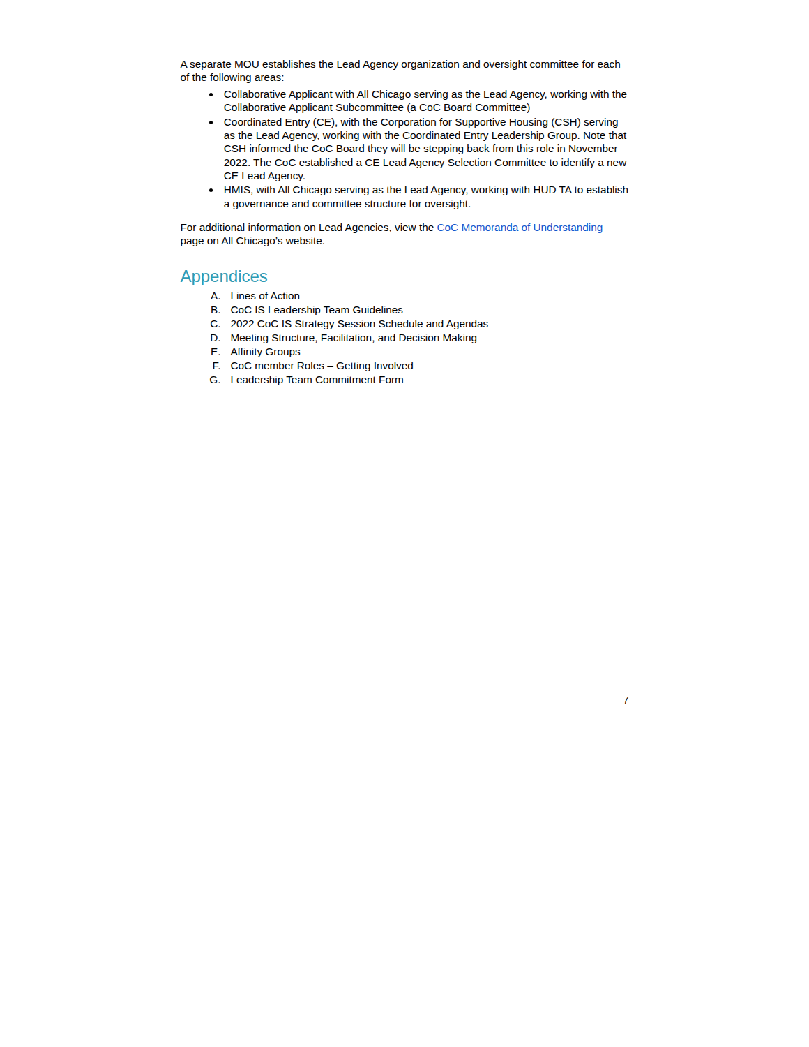A separate MOU establishes the Lead Agency organization and oversight committee for each of the following areas:
Collaborative Applicant with All Chicago serving as the Lead Agency, working with the Collaborative Applicant Subcommittee (a CoC Board Committee)
Coordinated Entry (CE), with the Corporation for Supportive Housing (CSH) serving as the Lead Agency, working with the Coordinated Entry Leadership Group. Note that CSH informed the CoC Board they will be stepping back from this role in November 2022. The CoC established a CE Lead Agency Selection Committee to identify a new CE Lead Agency.
HMIS, with All Chicago serving as the Lead Agency, working with HUD TA to establish a governance and committee structure for oversight.
For additional information on Lead Agencies, view the CoC Memoranda of Understanding page on All Chicago’s website.
Appendices
Lines of Action
CoC IS Leadership Team Guidelines
2022 CoC IS Strategy Session Schedule and Agendas
Meeting Structure, Facilitation, and Decision Making
Affinity Groups
CoC member Roles – Getting Involved
Leadership Team Commitment Form
7